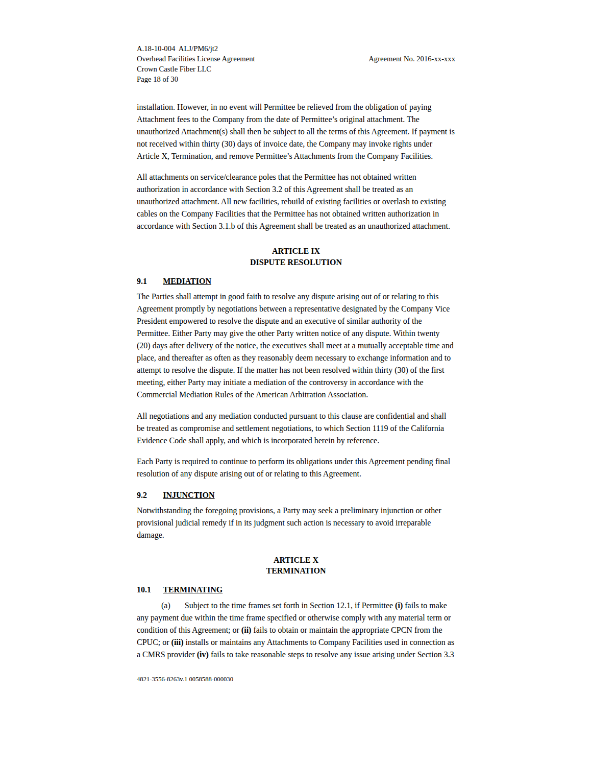A.18-10-004 ALJ/PM6/jt2
Overhead Facilities License Agreement
Agreement No. 2016-xx-xxx
Crown Castle Fiber LLC
Page 18 of 30
installation. However, in no event will Permittee be relieved from the obligation of paying Attachment fees to the Company from the date of Permittee’s original attachment. The unauthorized Attachment(s) shall then be subject to all the terms of this Agreement. If payment is not received within thirty (30) days of invoice date, the Company may invoke rights under Article X, Termination, and remove Permittee’s Attachments from the Company Facilities.
All attachments on service/clearance poles that the Permittee has not obtained written authorization in accordance with Section 3.2 of this Agreement shall be treated as an unauthorized attachment. All new facilities, rebuild of existing facilities or overlash to existing cables on the Company Facilities that the Permittee has not obtained written authorization in accordance with Section 3.1.b of this Agreement shall be treated as an unauthorized attachment.
ARTICLE IX DISPUTE RESOLUTION
9.1 MEDIATION
The Parties shall attempt in good faith to resolve any dispute arising out of or relating to this Agreement promptly by negotiations between a representative designated by the Company Vice President empowered to resolve the dispute and an executive of similar authority of the Permittee. Either Party may give the other Party written notice of any dispute. Within twenty (20) days after delivery of the notice, the executives shall meet at a mutually acceptable time and place, and thereafter as often as they reasonably deem necessary to exchange information and to attempt to resolve the dispute. If the matter has not been resolved within thirty (30) of the first meeting, either Party may initiate a mediation of the controversy in accordance with the Commercial Mediation Rules of the American Arbitration Association.
All negotiations and any mediation conducted pursuant to this clause are confidential and shall be treated as compromise and settlement negotiations, to which Section 1119 of the California Evidence Code shall apply, and which is incorporated herein by reference.
Each Party is required to continue to perform its obligations under this Agreement pending final resolution of any dispute arising out of or relating to this Agreement.
9.2 INJUNCTION
Notwithstanding the foregoing provisions, a Party may seek a preliminary injunction or other provisional judicial remedy if in its judgment such action is necessary to avoid irreparable damage.
ARTICLE X TERMINATION
10.1 TERMINATING
(a) Subject to the time frames set forth in Section 12.1, if Permittee (i) fails to make any payment due within the time frame specified or otherwise comply with any material term or condition of this Agreement; or (ii) fails to obtain or maintain the appropriate CPCN from the CPUC; or (iii) installs or maintains any Attachments to Company Facilities used in connection as a CMRS provider (iv) fails to take reasonable steps to resolve any issue arising under Section 3.3
4821-3556-8263v.1 0058588-000030